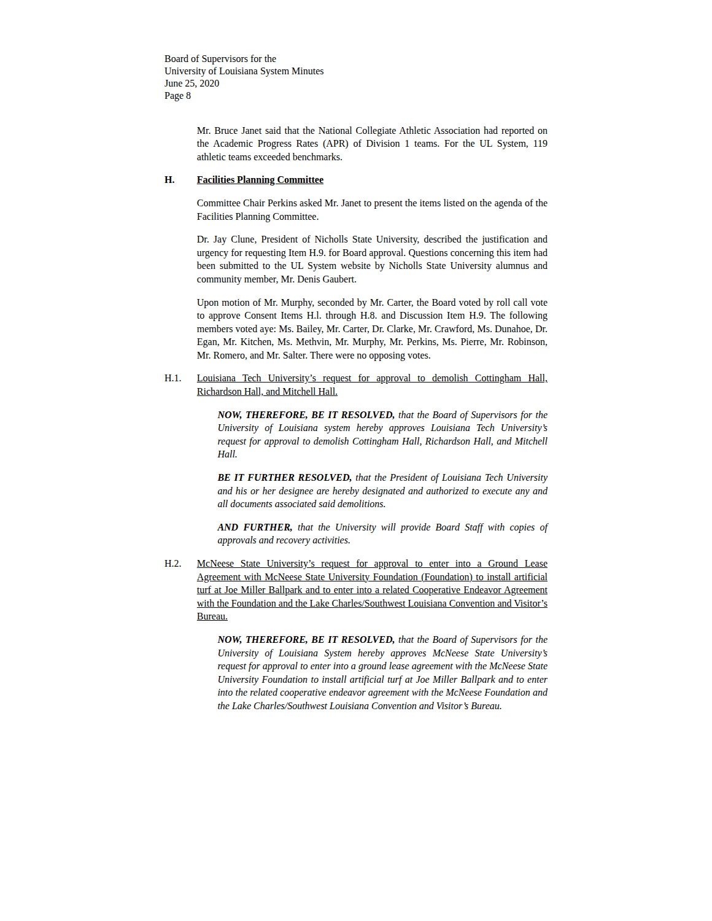Board of Supervisors for the
University of Louisiana System Minutes
June 25, 2020
Page 8
Mr. Bruce Janet said that the National Collegiate Athletic Association had reported on the Academic Progress Rates (APR) of Division 1 teams. For the UL System, 119 athletic teams exceeded benchmarks.
H. Facilities Planning Committee
Committee Chair Perkins asked Mr. Janet to present the items listed on the agenda of the Facilities Planning Committee.
Dr. Jay Clune, President of Nicholls State University, described the justification and urgency for requesting Item H.9. for Board approval. Questions concerning this item had been submitted to the UL System website by Nicholls State University alumnus and community member, Mr. Denis Gaubert.
Upon motion of Mr. Murphy, seconded by Mr. Carter, the Board voted by roll call vote to approve Consent Items H.l. through H.8. and Discussion Item H.9. The following members voted aye: Ms. Bailey, Mr. Carter, Dr. Clarke, Mr. Crawford, Ms. Dunahoe, Dr. Egan, Mr. Kitchen, Ms. Methvin, Mr. Murphy, Mr. Perkins, Ms. Pierre, Mr. Robinson, Mr. Romero, and Mr. Salter. There were no opposing votes.
H.1.
Louisiana Tech University’s request for approval to demolish Cottingham Hall, Richardson Hall, and Mitchell Hall.
NOW, THEREFORE, BE IT RESOLVED, that the Board of Supervisors for the University of Louisiana system hereby approves Louisiana Tech University’s request for approval to demolish Cottingham Hall, Richardson Hall, and Mitchell Hall.
BE IT FURTHER RESOLVED, that the President of Louisiana Tech University and his or her designee are hereby designated and authorized to execute any and all documents associated said demolitions.
AND FURTHER, that the University will provide Board Staff with copies of approvals and recovery activities.
H.2.
McNeese State University’s request for approval to enter into a Ground Lease Agreement with McNeese State University Foundation (Foundation) to install artificial turf at Joe Miller Ballpark and to enter into a related Cooperative Endeavor Agreement with the Foundation and the Lake Charles/Southwest Louisiana Convention and Visitor’s Bureau.
NOW, THEREFORE, BE IT RESOLVED, that the Board of Supervisors for the University of Louisiana System hereby approves McNeese State University’s request for approval to enter into a ground lease agreement with the McNeese State University Foundation to install artificial turf at Joe Miller Ballpark and to enter into the related cooperative endeavor agreement with the McNeese Foundation and the Lake Charles/Southwest Louisiana Convention and Visitor’s Bureau.